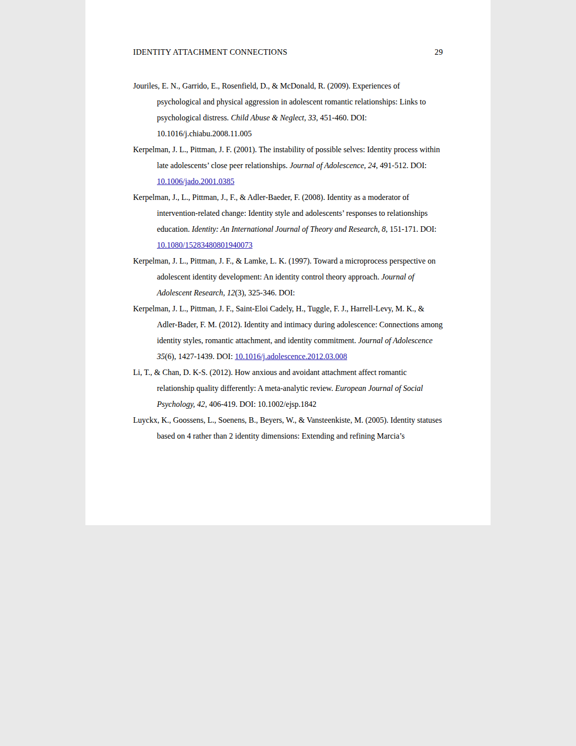Identity Attachment Connections 29
Jouriles, E. N., Garrido, E., Rosenfield, D., & McDonald, R. (2009). Experiences of psychological and physical aggression in adolescent romantic relationships: Links to psychological distress. Child Abuse & Neglect, 33, 451-460. DOI: 10.1016/j.chiabu.2008.11.005
Kerpelman, J. L., Pittman, J. F. (2001). The instability of possible selves: Identity process within late adolescents’ close peer relationships. Journal of Adolescence, 24, 491-512. DOI: 10.1006/jado.2001.0385
Kerpelman, J., L., Pittman, J., F., & Adler-Baeder, F. (2008). Identity as a moderator of intervention-related change: Identity style and adolescents’ responses to relationships education. Identity: An International Journal of Theory and Research, 8, 151-171. DOI: 10.1080/15283480801940073
Kerpelman, J. L., Pittman, J. F., & Lamke, L. K. (1997). Toward a microprocess perspective on adolescent identity development: An identity control theory approach. Journal of Adolescent Research, 12(3), 325-346. DOI:
Kerpelman, J. L., Pittman, J. F., Saint-Eloi Cadely, H., Tuggle, F. J., Harrell-Levy, M. K., & Adler-Bader, F. M. (2012). Identity and intimacy during adolescence: Connections among identity styles, romantic attachment, and identity commitment. Journal of Adolescence 35(6), 1427-1439. DOI: 10.1016/j.adolescence.2012.03.008
Li, T., & Chan, D. K-S. (2012). How anxious and avoidant attachment affect romantic relationship quality differently: A meta-analytic review. European Journal of Social Psychology, 42, 406-419. DOI: 10.1002/ejsp.1842
Luyckx, K., Goossens, L., Soenens, B., Beyers, W., & Vansteenkiste, M. (2005). Identity statuses based on 4 rather than 2 identity dimensions: Extending and refining Marcia’s